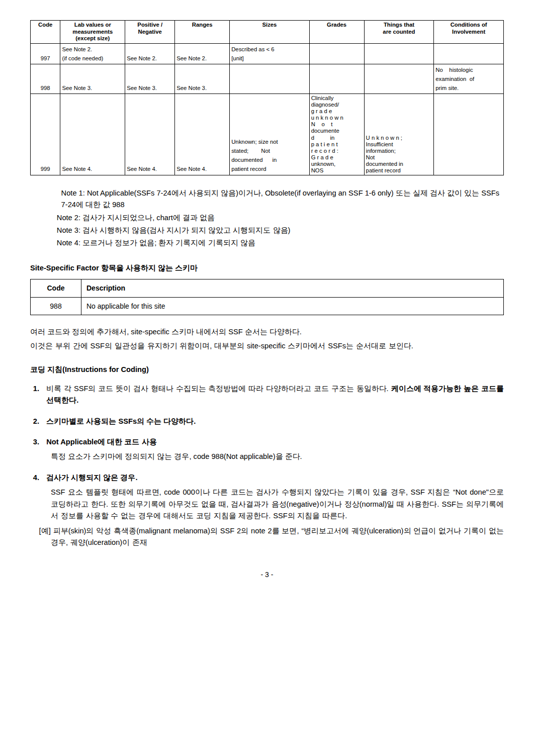| Code | Lab values or measurements (except size) | Positive / Negative | Ranges | Sizes | Grades | Things that are counted | Conditions of Involvement |
| --- | --- | --- | --- | --- | --- | --- | --- |
| 997 | See Note 2. (if code needed) | See Note 2. | See Note 2. | Described as < 6 [unit] | | | |
| 998 | See Note 3. | See Note 3. | See Note 3. | | | | No histologic examination of prim site. |
| 999 | See Note 4. | See Note 4. | See Note 4. | Unknown; size not stated; Not documented in patient record | Clinically diagnosed/ g r a d e u n k n o w n N o t documente d in p a t i e n t r e c o r d : G r a d e unknown, NOS | U n k n o w n ; Insufficient information; Not documented in patient record | |
Note 1: Not Applicable(SSFs 7-24에서 사용되지 않음)이거나, Obsolete(if overlaying an SSF 1-6 only) 또는 실제 검사 값이 있는 SSFs 7-24에 대한 값 988
Note 2: 검사가 지시되었으나, chart에 결과 없음
Note 3: 검사 시행하지 않음(검사 지시가 되지 않았고 시행되지도 않음)
Note 4: 모르거나 정보가 없음; 환자 기록지에 기록되지 않음
Site-Specific Factor 항목을 사용하지 않는 스키마
| Code | Description |
| --- | --- |
| 988 | No applicable for this site |
여러 코드와 정의에 추가해서, site-specific 스키마 내에서의 SSF 순서는 다양하다.
이것은 부위 간에 SSF의 일관성을 유지하기 위함이며, 대부분의 site-specific 스키마에서 SSFs는 순서대로 보인다.
코딩 지침(Instructions for Coding)
비록 각 SSF의 코드 뜻이 검사 형태나 수집되는 측정방법에 따라 다양하더라고 코드 구조는 동일하다. 케이스에 적용가능한 높은 코드를 선택한다.
스키마별로 사용되는 SSFs의 수는 다양하다.
Not Applicable에 대한 코드 사용 특정 요소가 스키마에 정의되지 않는 경우, code 988(Not applicable)을 준다.
검사가 시행되지 않은 경우. SSF 요소 템플릿 형태에 따르면, code 000이나 다른 코드는 검사가 수행되지 않았다는 기록이 있을 경우, SSF 지침은 “Not done"으로 코딩하라고 한다. 또한 의무기록에 아무것도 없을 때, 검사결과가 음성(negative)이거나 정상(normal)일 때 사용한다. SSF는 의무기록에서 정보를 사용할 수 없는 경우에 대해서도 코딩 지침을 제공한다. SSF의 지침을 따른다. [예] 피부(skin)의 악성 흑색종(malignant melanoma)의 SSF 2의 note 2를 보면, “병리보고서에 궤양(ulceration)의 언급이 없거나 기록이 없는 경우, 궤양(ulceration)이 존재
- 3 -